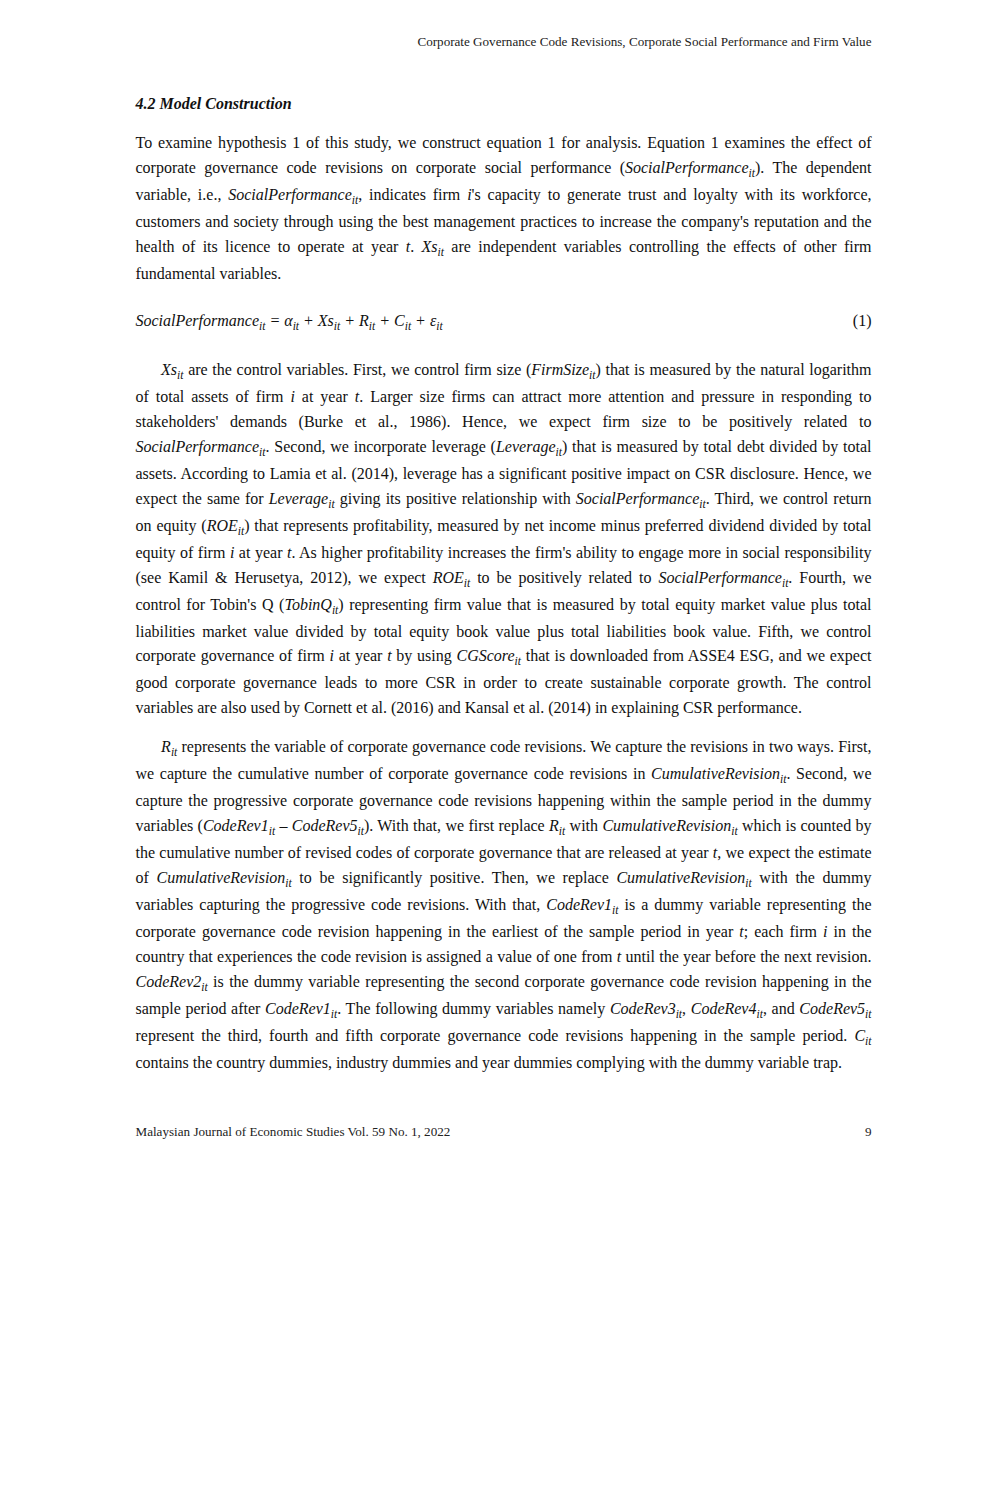Corporate Governance Code Revisions, Corporate Social Performance and Firm Value
4.2 Model Construction
To examine hypothesis 1 of this study, we construct equation 1 for analysis. Equation 1 examines the effect of corporate governance code revisions on corporate social performance (SocialPerformanceit). The dependent variable, i.e., SocialPerformanceit, indicates firm i's capacity to generate trust and loyalty with its workforce, customers and society through using the best management practices to increase the company's reputation and the health of its licence to operate at year t. Xsit are independent variables controlling the effects of other firm fundamental variables.
SocialPerformanceit = αit + Xsit + Rit + Cit + εit (1)
Xsit are the control variables. First, we control firm size (FirmSizeit) that is measured by the natural logarithm of total assets of firm i at year t. Larger size firms can attract more attention and pressure in responding to stakeholders' demands (Burke et al., 1986). Hence, we expect firm size to be positively related to SocialPerformanceit. Second, we incorporate leverage (Leverageit) that is measured by total debt divided by total assets. According to Lamia et al. (2014), leverage has a significant positive impact on CSR disclosure. Hence, we expect the same for Leverageit giving its positive relationship with SocialPerformanceit. Third, we control return on equity (ROEit) that represents profitability, measured by net income minus preferred dividend divided by total equity of firm i at year t. As higher profitability increases the firm's ability to engage more in social responsibility (see Kamil & Herusetya, 2012), we expect ROEit to be positively related to SocialPerformanceit. Fourth, we control for Tobin's Q (TobinQit) representing firm value that is measured by total equity market value plus total liabilities market value divided by total equity book value plus total liabilities book value. Fifth, we control corporate governance of firm i at year t by using CGScoreit that is downloaded from ASSE4 ESG, and we expect good corporate governance leads to more CSR in order to create sustainable corporate growth. The control variables are also used by Cornett et al. (2016) and Kansal et al. (2014) in explaining CSR performance.
Rit represents the variable of corporate governance code revisions. We capture the revisions in two ways. First, we capture the cumulative number of corporate governance code revisions in CumulativeRevisionit. Second, we capture the progressive corporate governance code revisions happening within the sample period in the dummy variables (CodeRev1it – CodeRev5it). With that, we first replace Rit with CumulativeRevisionit which is counted by the cumulative number of revised codes of corporate governance that are released at year t, we expect the estimate of CumulativeRevisionit to be significantly positive. Then, we replace CumulativeRevisionit with the dummy variables capturing the progressive code revisions. With that, CodeRev1it is a dummy variable representing the corporate governance code revision happening in the earliest of the sample period in year t; each firm i in the country that experiences the code revision is assigned a value of one from t until the year before the next revision. CodeRev2it is the dummy variable representing the second corporate governance code revision happening in the sample period after CodeRev1it. The following dummy variables namely CodeRev3it, CodeRev4it, and CodeRev5it represent the third, fourth and fifth corporate governance code revisions happening in the sample period. Cit contains the country dummies, industry dummies and year dummies complying with the dummy variable trap.
Malaysian Journal of Economic Studies Vol. 59 No. 1, 2022 9